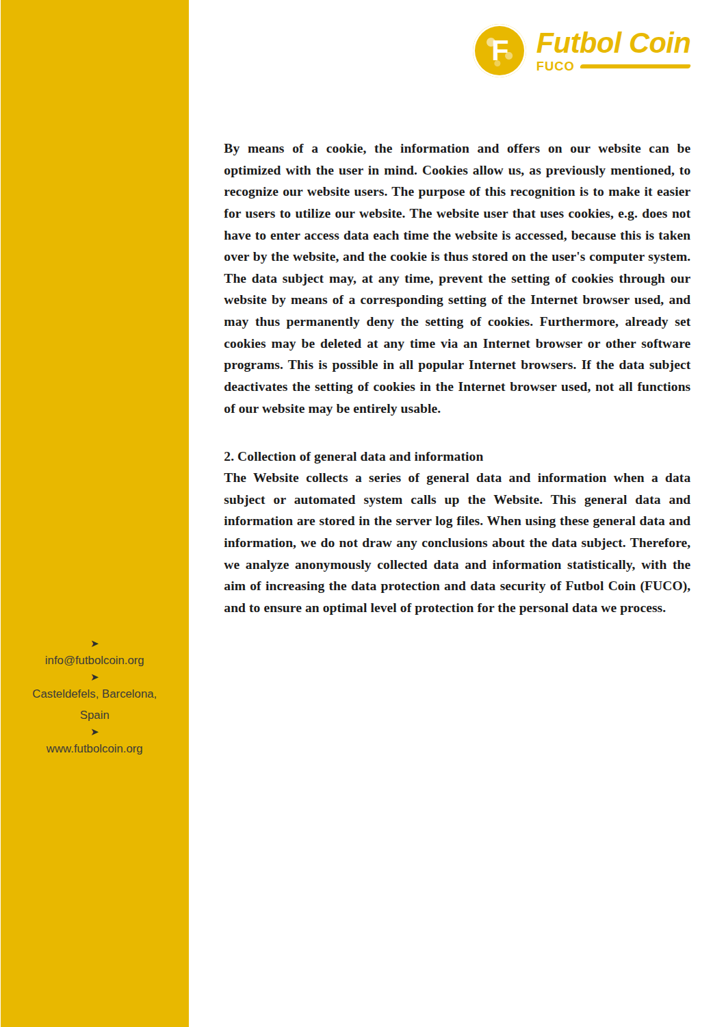➤ info@futbolcoin.org ➤ Casteldefels, Barcelona,
Spain ➤ www.futbolcoin.org
F
Futbol Coin
FUCO
By means of a cookie, the information and offers on our website can be optimized with the user in mind. Cookies allow us, as previously mentioned, to recognize our website users. The purpose of this recognition is to make it easier for users to utilize our website. The website user that uses cookies, e.g. does not have to enter access data each time the website is accessed, because this is taken over by the website, and the cookie is thus stored on the user's computer system. The data subject may, at any time, prevent the setting of cookies through our website by means of a corresponding setting of the Internet browser used, and may thus permanently deny the setting of cookies. Furthermore, already set cookies may be deleted at any time via an Internet browser or other software programs. This is possible in all popular Internet browsers. If the data subject deactivates the setting of cookies in the Internet browser used, not all functions of our website may be entirely usable.
2. Collection of general data and information
The Website collects a series of general data and information when a data subject or automated system calls up the Website. This general data and information are stored in the server log files. When using these general data and information, we do not draw any conclusions about the data subject. Therefore, we analyze anonymously collected data and information statistically, with the aim of increasing the data protection and data security of Futbol Coin (FUCO), and to ensure an optimal level of protection for the personal data we process.